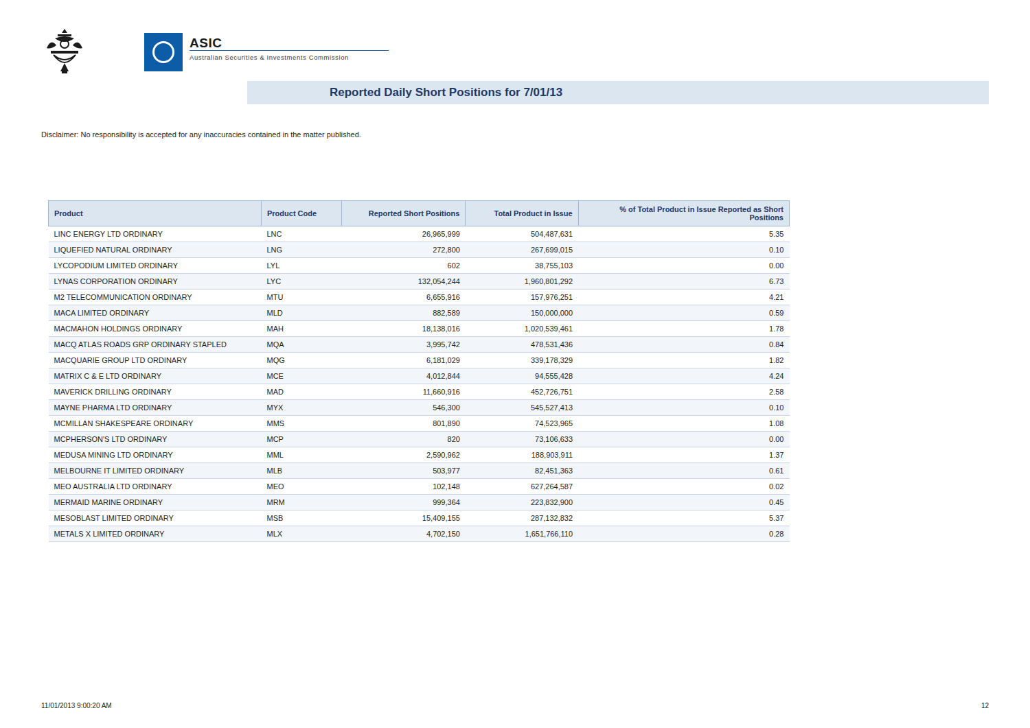ASIC
Australian Securities & Investments Commission
Reported Daily Short Positions for 7/01/13
Disclaimer: No responsibility is accepted for any inaccuracies contained in the matter published.
| Product | Product Code | Reported Short Positions | Total Product in Issue | % of Total Product in Issue Reported as Short Positions |
| --- | --- | --- | --- | --- |
| LINC ENERGY LTD ORDINARY | LNC | 26,965,999 | 504,487,631 | 5.35 |
| LIQUEFIED NATURAL ORDINARY | LNG | 272,800 | 267,699,015 | 0.10 |
| LYCOPODIUM LIMITED ORDINARY | LYL | 602 | 38,755,103 | 0.00 |
| LYNAS CORPORATION ORDINARY | LYC | 132,054,244 | 1,960,801,292 | 6.73 |
| M2 TELECOMMUNICATION ORDINARY | MTU | 6,655,916 | 157,976,251 | 4.21 |
| MACA LIMITED ORDINARY | MLD | 882,589 | 150,000,000 | 0.59 |
| MACMAHON HOLDINGS ORDINARY | MAH | 18,138,016 | 1,020,539,461 | 1.78 |
| MACQ ATLAS ROADS GRP ORDINARY STAPLED | MQA | 3,995,742 | 478,531,436 | 0.84 |
| MACQUARIE GROUP LTD ORDINARY | MQG | 6,181,029 | 339,178,329 | 1.82 |
| MATRIX C & E LTD ORDINARY | MCE | 4,012,844 | 94,555,428 | 4.24 |
| MAVERICK DRILLING ORDINARY | MAD | 11,660,916 | 452,726,751 | 2.58 |
| MAYNE PHARMA LTD ORDINARY | MYX | 546,300 | 545,527,413 | 0.10 |
| MCMILLAN SHAKESPEARE ORDINARY | MMS | 801,890 | 74,523,965 | 1.08 |
| MCPHERSON'S LTD ORDINARY | MCP | 820 | 73,106,633 | 0.00 |
| MEDUSA MINING LTD ORDINARY | MML | 2,590,962 | 188,903,911 | 1.37 |
| MELBOURNE IT LIMITED ORDINARY | MLB | 503,977 | 82,451,363 | 0.61 |
| MEO AUSTRALIA LTD ORDINARY | MEO | 102,148 | 627,264,587 | 0.02 |
| MERMAID MARINE ORDINARY | MRM | 999,364 | 223,832,900 | 0.45 |
| MESOBLAST LIMITED ORDINARY | MSB | 15,409,155 | 287,132,832 | 5.37 |
| METALS X LIMITED ORDINARY | MLX | 4,702,150 | 1,651,766,110 | 0.28 |
11/01/2013 9:00:20 AM 12